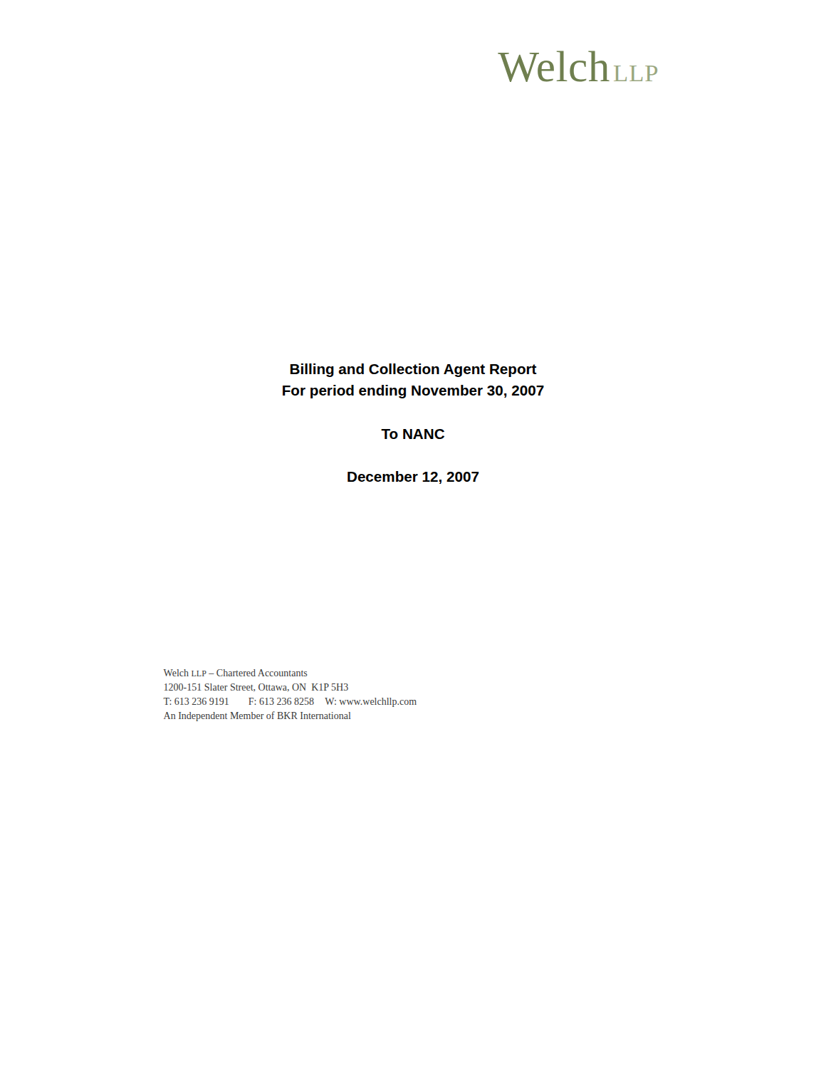Welch LLP
Billing and Collection Agent Report
For period ending November 30, 2007 To NANC December 12, 2007
Welch LLP – Chartered Accountants
1200-151 Slater Street, Ottawa, ON K1P 5H3
T: 613 236 9191 F: 613 236 8258 W: www.welchllp.com
An Independent Member of BKR International